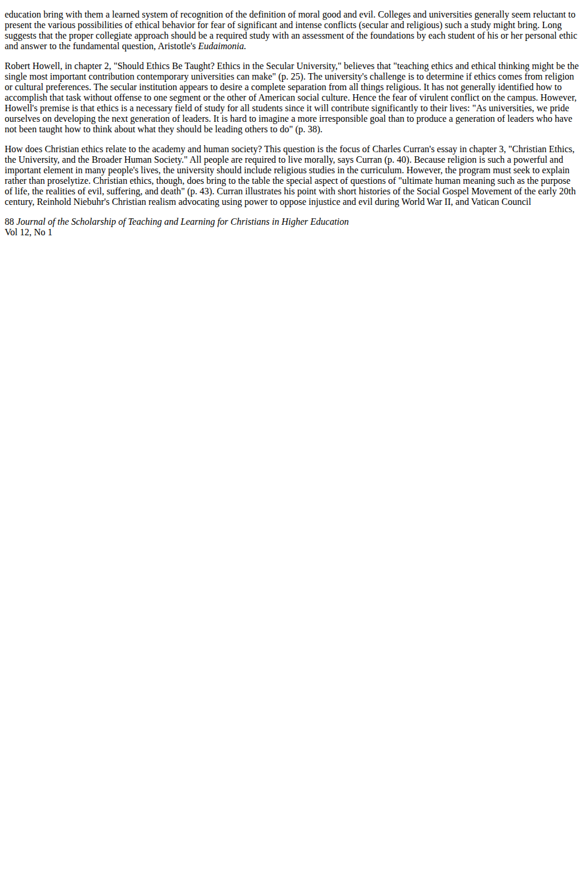education bring with them a learned system of recognition of the definition of moral good and evil. Colleges and universities generally seem reluctant to present the various possibilities of ethical behavior for fear of significant and intense conflicts (secular and religious) such a study might bring. Long suggests that the proper collegiate approach should be a required study with an assessment of the foundations by each student of his or her personal ethic and answer to the fundamental question, Aristotle's Eudaimonia.
Robert Howell, in chapter 2, "Should Ethics Be Taught? Ethics in the Secular University," believes that "teaching ethics and ethical thinking might be the single most important contribution contemporary universities can make" (p. 25). The university's challenge is to determine if ethics comes from religion or cultural preferences. The secular institution appears to desire a complete separation from all things religious. It has not generally identified how to accomplish that task without offense to one segment or the other of American social culture. Hence the fear of virulent conflict on the campus. However, Howell's premise is that ethics is a necessary field of study for all students since it will contribute significantly to their lives: "As universities, we pride ourselves on developing the next generation of leaders. It is hard to imagine a more irresponsible goal than to produce a generation of leaders who have not been taught how to think about what they should be leading others to do" (p. 38).
How does Christian ethics relate to the academy and human society? This question is the focus of Charles Curran's essay in chapter 3, "Christian Ethics, the University, and the Broader Human Society." All people are required to live morally, says Curran (p. 40). Because religion is such a powerful and important element in many people's lives, the university should include religious studies in the curriculum. However, the program must seek to explain rather than proselytize. Christian ethics, though, does bring to the table the special aspect of questions of "ultimate human meaning such as the purpose of life, the realities of evil, suffering, and death" (p. 43). Curran illustrates his point with short histories of the Social Gospel Movement of the early 20th century, Reinhold Niebuhr's Christian realism advocating using power to oppose injustice and evil during World War II, and Vatican Council
88 Journal of the Scholarship of Teaching and Learning for Christians in Higher Education
Vol 12, No 1